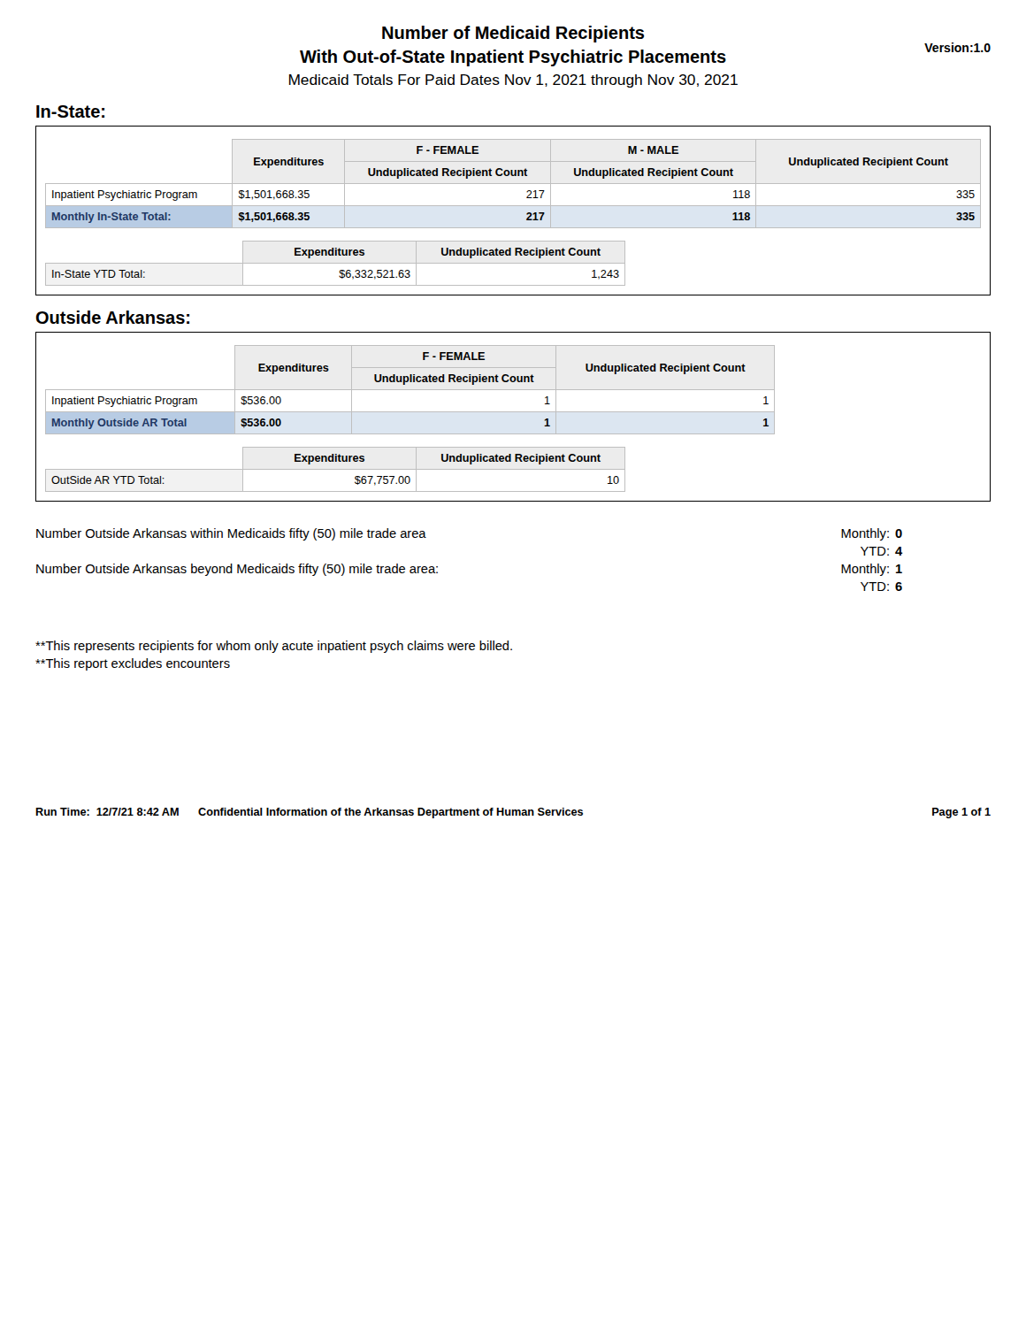Version:1.0
Number of Medicaid Recipients
With Out-of-State Inpatient Psychiatric Placements
Medicaid Totals For Paid Dates Nov 1, 2021 through Nov 30, 2021
In-State:
| | Expenditures | F - FEMALE | M - MALE | Unduplicated Recipient Count |
| --- | --- | --- | --- | --- |
| Unduplicated Recipient Count | Unduplicated Recipient Count |
| Inpatient Psychiatric Program | $1,501,668.35 | 217 | 118 | 335 |
| Monthly In-State Total: | $1,501,668.35 | 217 | 118 | 335 |
| | Expenditures | Unduplicated Recipient Count |
| --- | --- | --- |
| In-State YTD Total: | $6,332,521.63 | 1,243 |
Outside Arkansas:
| | Expenditures | F - FEMALE | Unduplicated Recipient Count |
| --- | --- | --- | --- |
| Unduplicated Recipient Count |
| Inpatient Psychiatric Program | $536.00 | 1 | 1 |
| Monthly Outside AR Total | $536.00 | 1 | 1 |
| | Expenditures | Unduplicated Recipient Count |
| --- | --- | --- |
| OutSide AR YTD Total: | $67,757.00 | 10 |
| Number Outside Arkansas within Medicaids fifty (50) mile trade area | Monthly: | 0 |
| | YTD: | 4 |
| Number Outside Arkansas beyond Medicaids fifty (50) mile trade area: | Monthly: | 1 |
| | YTD: | 6 |
**This represents recipients for whom only acute inpatient psych claims were billed.
**This report excludes encounters
Run Time: 12/7/21 8:42 AM Confidential Information of the Arkansas Department of Human Services
Page 1 of 1